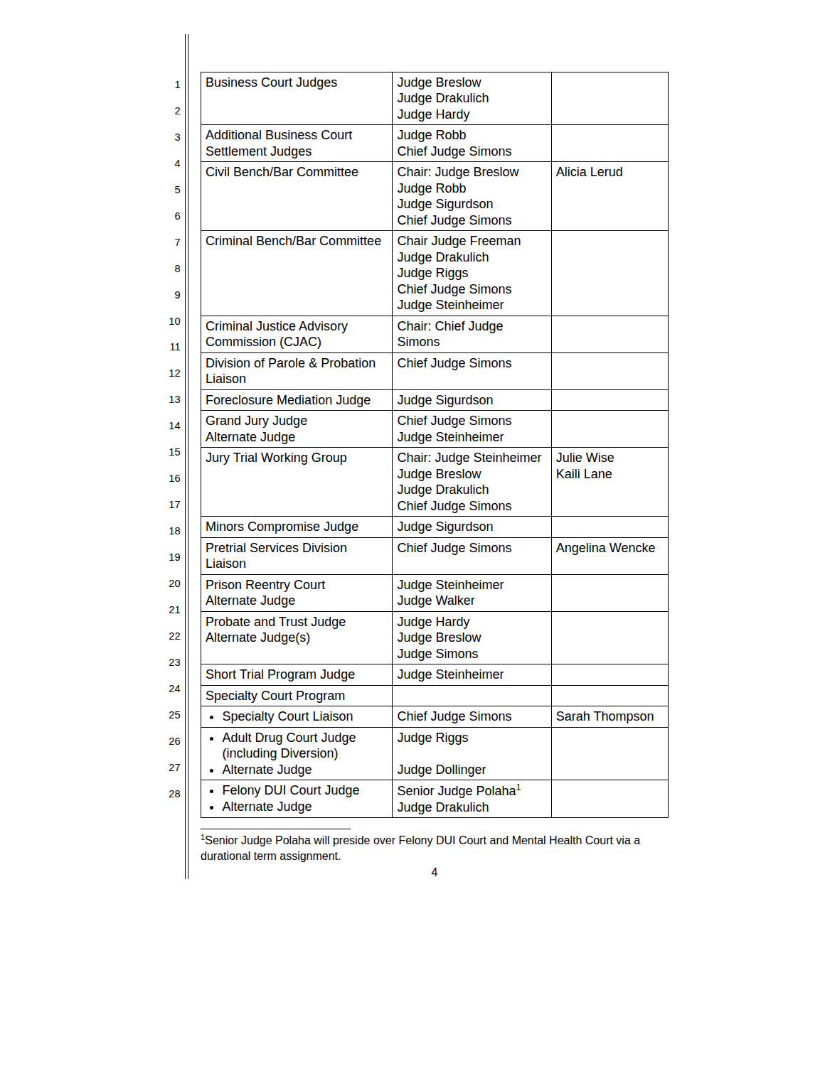1
2
3
4
5
6
7
8
9
10
11
12
13
14
15
16
17
18
19
20
21
22
23
24
25
26
27
28
| Business Court Judges | Judge Breslow Judge Drakulich Judge Hardy | |
| Additional Business Court Settlement Judges | Judge Robb Chief Judge Simons | |
| Civil Bench/Bar Committee | Chair: Judge Breslow Judge Robb Judge Sigurdson Chief Judge Simons | Alicia Lerud |
| Criminal Bench/Bar Committee | Chair Judge Freeman Judge Drakulich Judge Riggs Chief Judge Simons Judge Steinheimer | |
| Criminal Justice Advisory Commission (CJAC) | Chair: Chief Judge Simons | |
| Division of Parole & Probation Liaison | Chief Judge Simons | |
| Foreclosure Mediation Judge | Judge Sigurdson | |
| Grand Jury Judge Alternate Judge | Chief Judge Simons Judge Steinheimer | |
| Jury Trial Working Group | Chair: Judge Steinheimer Judge Breslow Judge Drakulich Chief Judge Simons | Julie Wise Kaili Lane |
| Minors Compromise Judge | Judge Sigurdson | |
| Pretrial Services Division Liaison | Chief Judge Simons | Angelina Wencke |
| Prison Reentry Court Alternate Judge | Judge Steinheimer Judge Walker | |
| Probate and Trust Judge Alternate Judge(s) | Judge Hardy Judge Breslow Judge Simons | |
| Short Trial Program Judge | Judge Steinheimer | |
| Specialty Court Program | | |
| Specialty Court Liaison | Chief Judge Simons | Sarah Thompson |
| Adult Drug Court Judge (including Diversion) Alternate Judge | Judge Riggs Judge Dollinger | |
| Felony DUI Court Judge Alternate Judge | Senior Judge Polaha 1 Judge Drakulich | |
1Senior Judge Polaha will preside over Felony DUI Court and Mental Health Court via a durational term assignment.
4